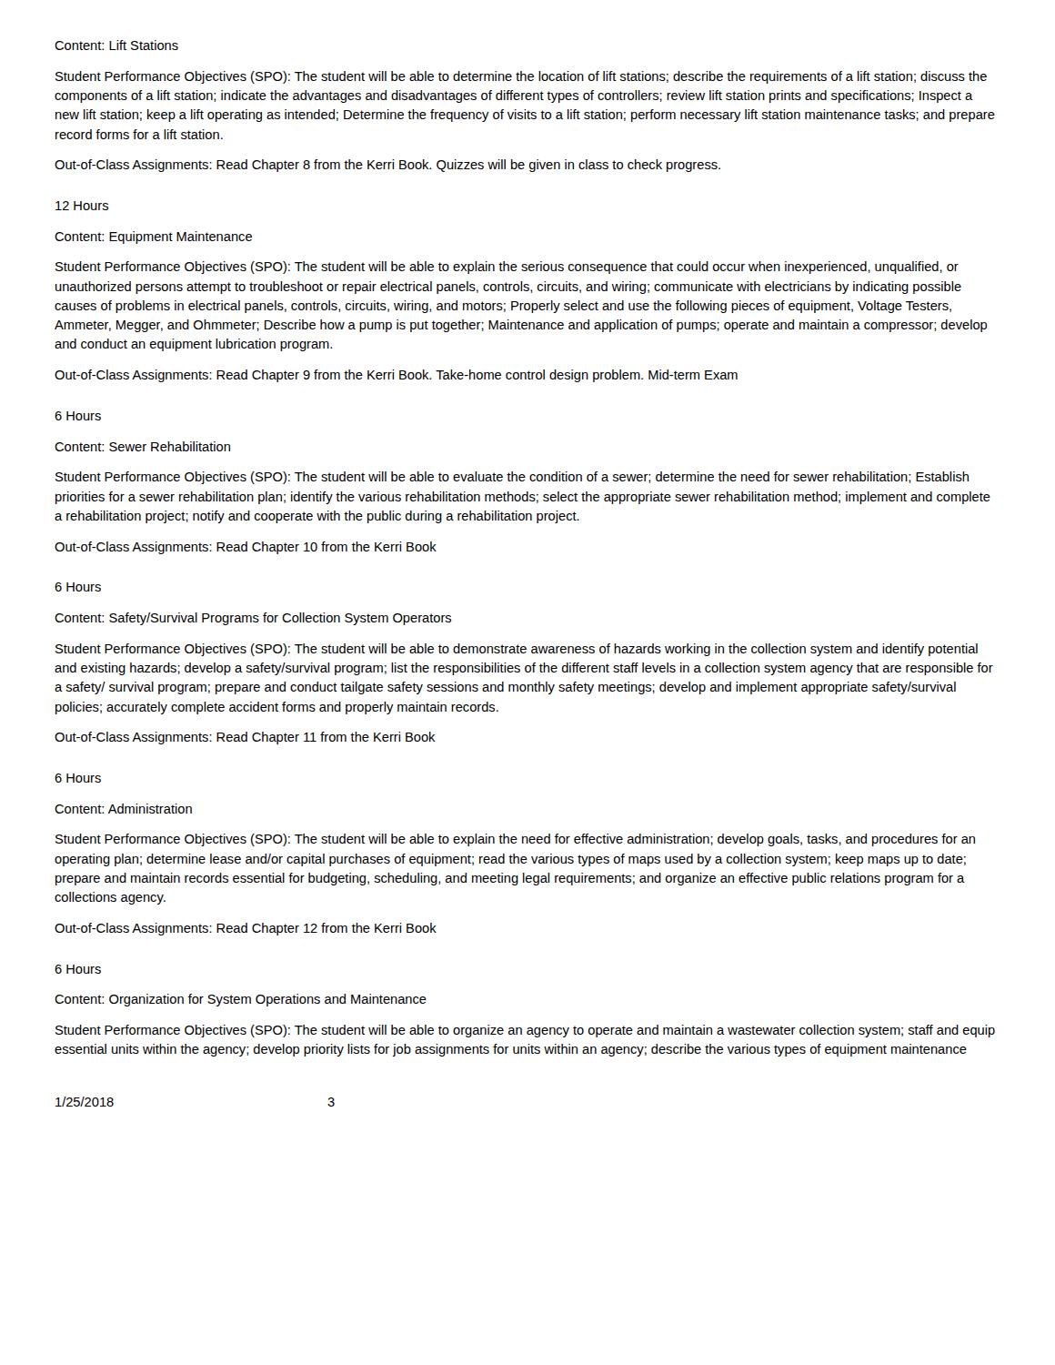Content: Lift Stations
Student Performance Objectives (SPO): The student will be able to determine the location of lift stations; describe the requirements of a lift station; discuss the components of a lift station; indicate the advantages and disadvantages of different types of controllers; review lift station prints and specifications; Inspect a new lift station; keep a lift operating as intended; Determine the frequency of visits to a lift station; perform necessary lift station maintenance tasks; and prepare record forms for a lift station.
Out-of-Class Assignments: Read Chapter 8 from the Kerri Book. Quizzes will be given in class to check progress.
12 Hours
Content: Equipment Maintenance
Student Performance Objectives (SPO): The student will be able to explain the serious consequence that could occur when inexperienced, unqualified, or unauthorized persons attempt to troubleshoot or repair electrical panels, controls, circuits, and wiring; communicate with electricians by indicating possible causes of problems in electrical panels, controls, circuits, wiring, and motors; Properly select and use the following pieces of equipment, Voltage Testers, Ammeter, Megger, and Ohmmeter; Describe how a pump is put together; Maintenance and application of pumps; operate and maintain a compressor; develop and conduct an equipment lubrication program.
Out-of-Class Assignments: Read Chapter 9 from the Kerri Book. Take-home control design problem. Mid-term Exam
6 Hours
Content: Sewer Rehabilitation
Student Performance Objectives (SPO): The student will be able to evaluate the condition of a sewer; determine the need for sewer rehabilitation; Establish priorities for a sewer rehabilitation plan; identify the various rehabilitation methods; select the appropriate sewer rehabilitation method; implement and complete a rehabilitation project; notify and cooperate with the public during a rehabilitation project.
Out-of-Class Assignments: Read Chapter 10 from the Kerri Book
6 Hours
Content: Safety/Survival Programs for Collection System Operators
Student Performance Objectives (SPO): The student will be able to demonstrate awareness of hazards working in the collection system and identify potential and existing hazards; develop a safety/survival program; list the responsibilities of the different staff levels in a collection system agency that are responsible for a safety/ survival program; prepare and conduct tailgate safety sessions and monthly safety meetings; develop and implement appropriate safety/survival policies; accurately complete accident forms and properly maintain records.
Out-of-Class Assignments: Read Chapter 11 from the Kerri Book
6 Hours
Content: Administration
Student Performance Objectives (SPO): The student will be able to explain the need for effective administration; develop goals, tasks, and procedures for an operating plan; determine lease and/or capital purchases of equipment; read the various types of maps used by a collection system; keep maps up to date; prepare and maintain records essential for budgeting, scheduling, and meeting legal requirements; and organize an effective public relations program for a collections agency.
Out-of-Class Assignments: Read Chapter 12 from the Kerri Book
6 Hours
Content: Organization for System Operations and Maintenance
Student Performance Objectives (SPO): The student will be able to organize an agency to operate and maintain a wastewater collection system; staff and equip essential units within the agency; develop priority lists for job assignments for units within an agency; describe the various types of equipment maintenance
1/25/2018 3